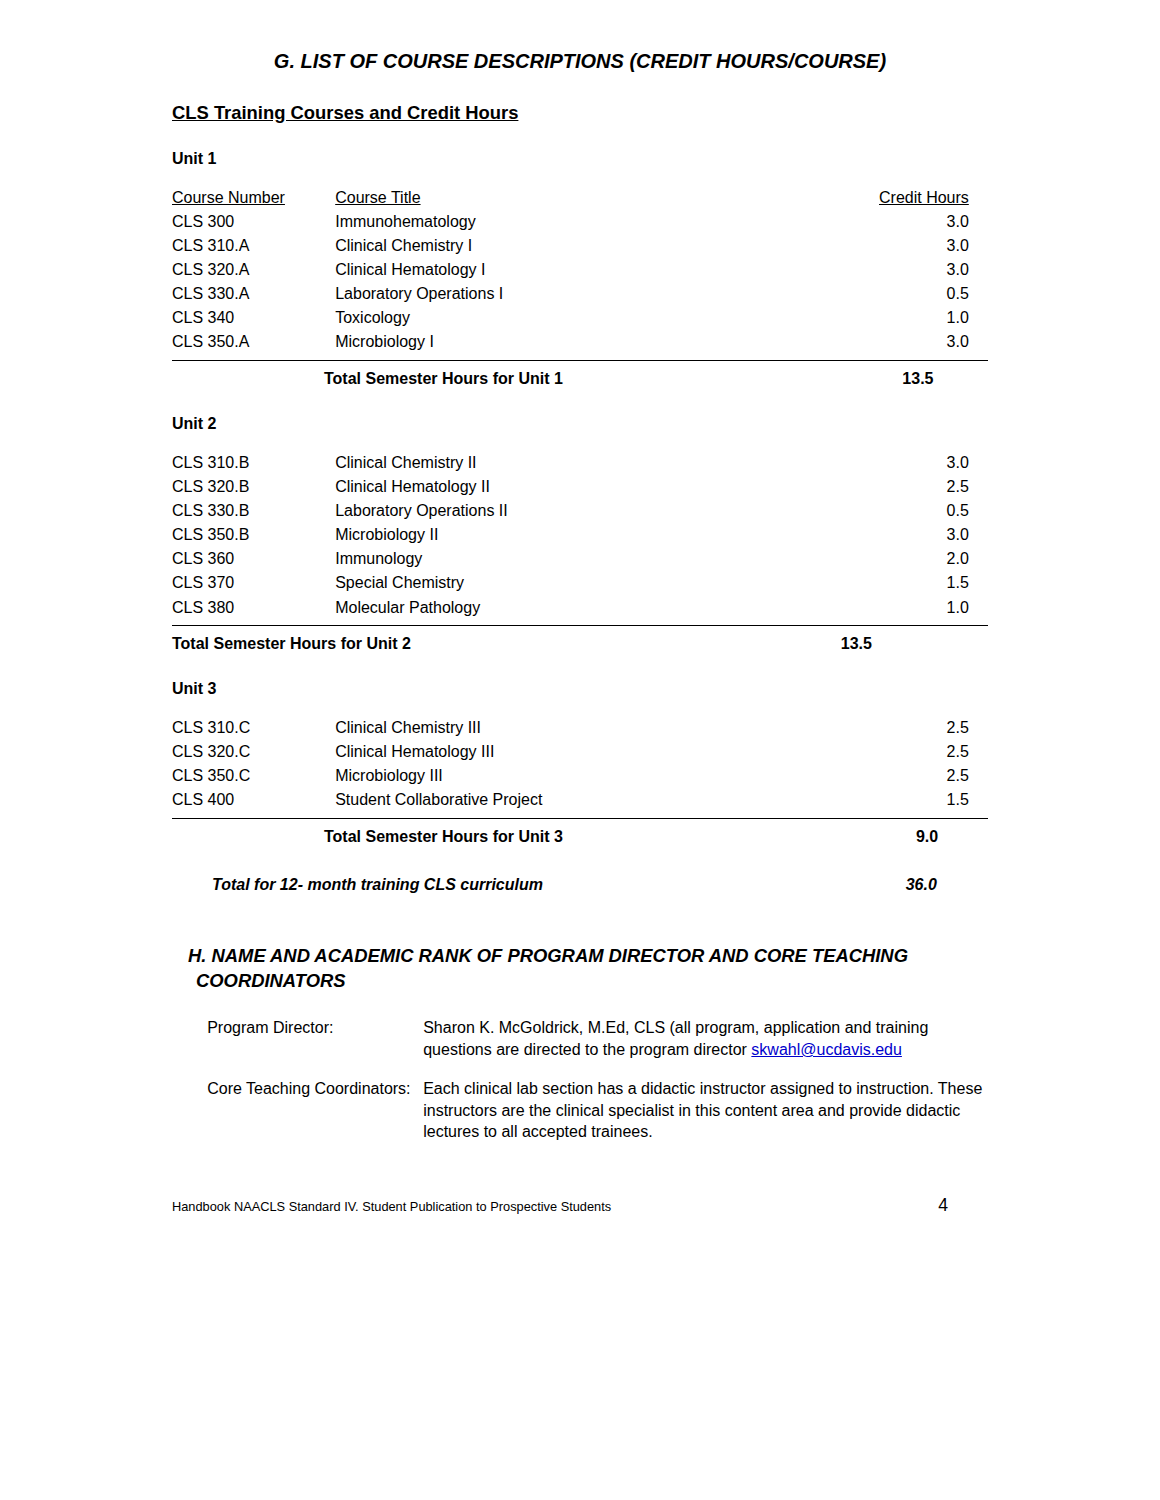G. LIST OF COURSE DESCRIPTIONS (CREDIT HOURS/COURSE)
CLS Training Courses and Credit Hours
Unit 1
| Course Number | Course Title | Credit Hours |
| CLS 300 | Immunohematology | 3.0 |
| CLS 310.A | Clinical Chemistry I | 3.0 |
| CLS 320.A | Clinical Hematology I | 3.0 |
| CLS 330.A | Laboratory Operations I | 0.5 |
| CLS 340 | Toxicology | 1.0 |
| CLS 350.A | Microbiology I | 3.0 |
| Total Semester Hours for Unit 1 | 13.5 |
Unit 2
| CLS 310.B | Clinical Chemistry II | 3.0 |
| CLS 320.B | Clinical Hematology II | 2.5 |
| CLS 330.B | Laboratory Operations II | 0.5 |
| CLS 350.B | Microbiology II | 3.0 |
| CLS 360 | Immunology | 2.0 |
| CLS 370 | Special Chemistry | 1.5 |
| CLS 380 | Molecular Pathology | 1.0 |
| Total Semester Hours for Unit 2 | 13.5 |
Unit 3
| CLS 310.C | Clinical Chemistry III | 2.5 |
| CLS 320.C | Clinical Hematology III | 2.5 |
| CLS 350.C | Microbiology III | 2.5 |
| CLS 400 | Student Collaborative Project | 1.5 |
| Total Semester Hours for Unit 3 | 9.0 |
Total for 12- month training CLS curriculum 36.0
H. NAME AND ACADEMIC RANK OF PROGRAM DIRECTOR AND CORE TEACHING COORDINATORS
Program Director:
Sharon K. McGoldrick, M.Ed, CLS (all program, application and training questions are directed to the program director skwahl@ucdavis.edu
Core Teaching Coordinators:
Each clinical lab section has a didactic instructor assigned to instruction. These instructors are the clinical specialist in this content area and provide didactic lectures to all accepted trainees.
Handbook NAACLS Standard IV. Student Publication to Prospective Students 4